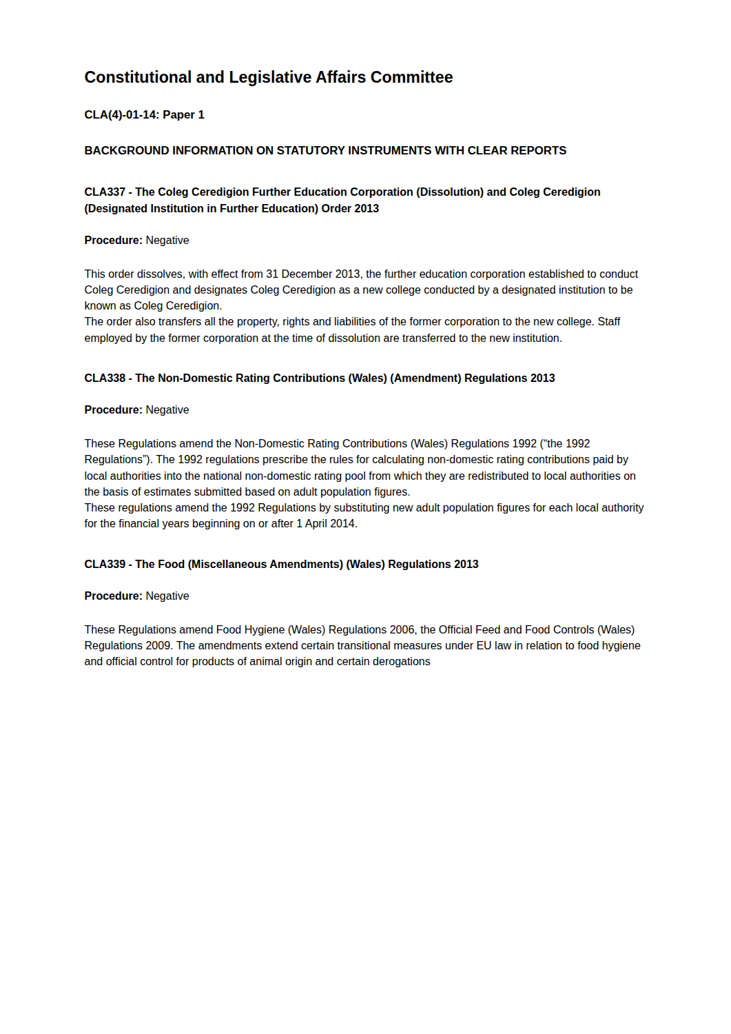Constitutional and Legislative Affairs Committee
CLA(4)-01-14: Paper 1
BACKGROUND INFORMATION ON STATUTORY INSTRUMENTS WITH CLEAR REPORTS
CLA337 - The Coleg Ceredigion Further Education Corporation (Dissolution) and Coleg Ceredigion (Designated Institution in Further Education) Order 2013
Procedure: Negative
This order dissolves, with effect from 31 December 2013, the further education corporation established to conduct Coleg Ceredigion and designates Coleg Ceredigion as a new college conducted by a designated institution to be known as Coleg Ceredigion.
The order also transfers all the property, rights and liabilities of the former corporation to the new college. Staff employed by the former corporation at the time of dissolution are transferred to the new institution.
CLA338 - The Non-Domestic Rating Contributions (Wales) (Amendment) Regulations 2013
Procedure: Negative
These Regulations amend the Non-Domestic Rating Contributions (Wales) Regulations 1992 (“the 1992 Regulations”). The 1992 regulations prescribe the rules for calculating non-domestic rating contributions paid by local authorities into the national non-domestic rating pool from which they are redistributed to local authorities on the basis of estimates submitted based on adult population figures.
These regulations amend the 1992 Regulations by substituting new adult population figures for each local authority for the financial years beginning on or after 1 April 2014.
CLA339 - The Food (Miscellaneous Amendments) (Wales) Regulations 2013
Procedure: Negative
These Regulations amend Food Hygiene (Wales) Regulations 2006, the Official Feed and Food Controls (Wales) Regulations 2009. The amendments extend certain transitional measures under EU law in relation to food hygiene and official control for products of animal origin and certain derogations